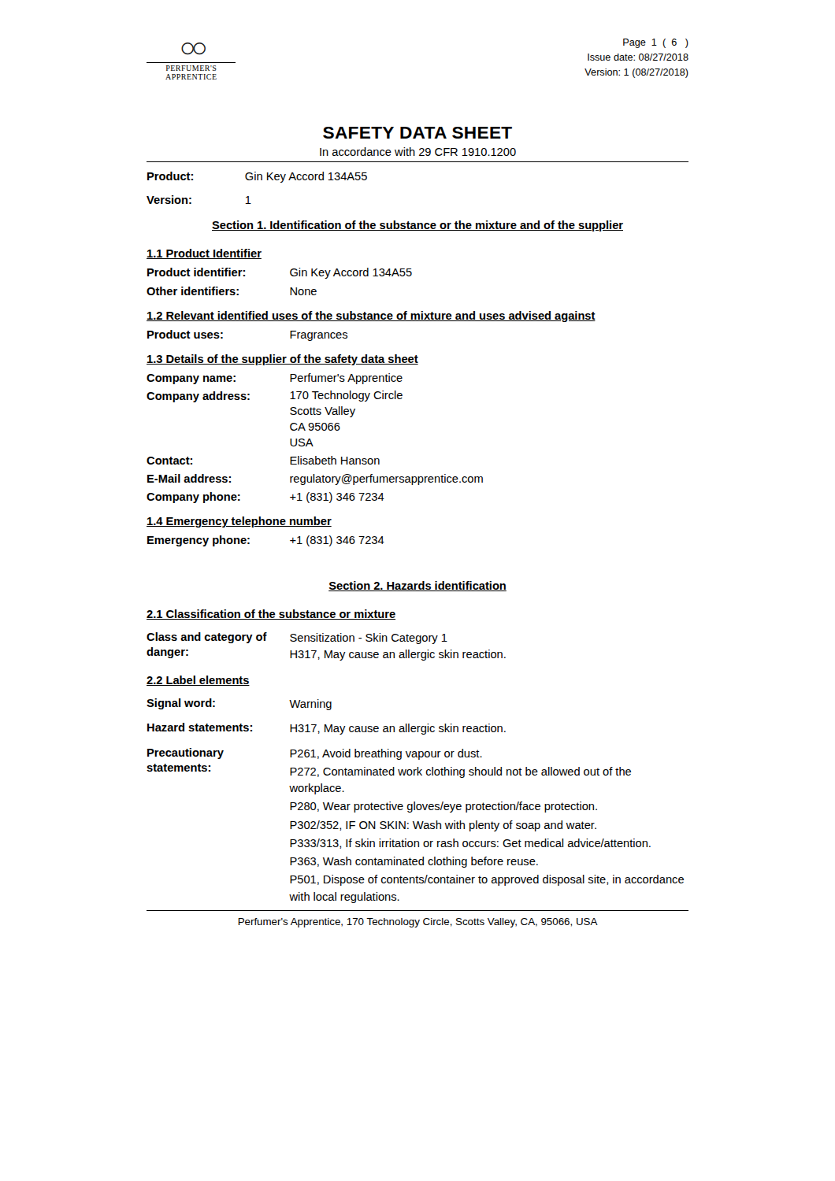○○
PERFUMER'S
APPRENTICE
Page 1 ( 6 )
Issue date: 08/27/2018
Version: 1 (08/27/2018)
SAFETY DATA SHEET
In accordance with 29 CFR 1910.1200
Product: Gin Key Accord 134A55
Version: 1
Section 1. Identification of the substance or the mixture and of the supplier
1.1 Product Identifier
Product identifier: Gin Key Accord 134A55
Other identifiers: None
1.2 Relevant identified uses of the substance of mixture and uses advised against
Product uses: Fragrances
1.3 Details of the supplier of the safety data sheet
Company name: Perfumer's Apprentice
Company address: 170 Technology Circle
Scotts Valley
CA 95066
USA
Contact: Elisabeth Hanson
E-Mail address: regulatory@perfumersapprentice.com
Company phone: +1 (831) 346 7234
1.4 Emergency telephone number
Emergency phone: +1 (831) 346 7234
Section 2. Hazards identification
2.1 Classification of the substance or mixture
Class and category of danger: Sensitization - Skin Category 1
H317, May cause an allergic skin reaction.
2.2 Label elements
Signal word: Warning
Hazard statements: H317, May cause an allergic skin reaction.
Precautionary statements:
P261, Avoid breathing vapour or dust.
P272, Contaminated work clothing should not be allowed out of the workplace.
P280, Wear protective gloves/eye protection/face protection.
P302/352, IF ON SKIN: Wash with plenty of soap and water.
P333/313, If skin irritation or rash occurs: Get medical advice/attention.
P363, Wash contaminated clothing before reuse.
P501, Dispose of contents/container to approved disposal site, in accordance with local regulations.
Perfumer's Apprentice, 170 Technology Circle, Scotts Valley, CA, 95066, USA